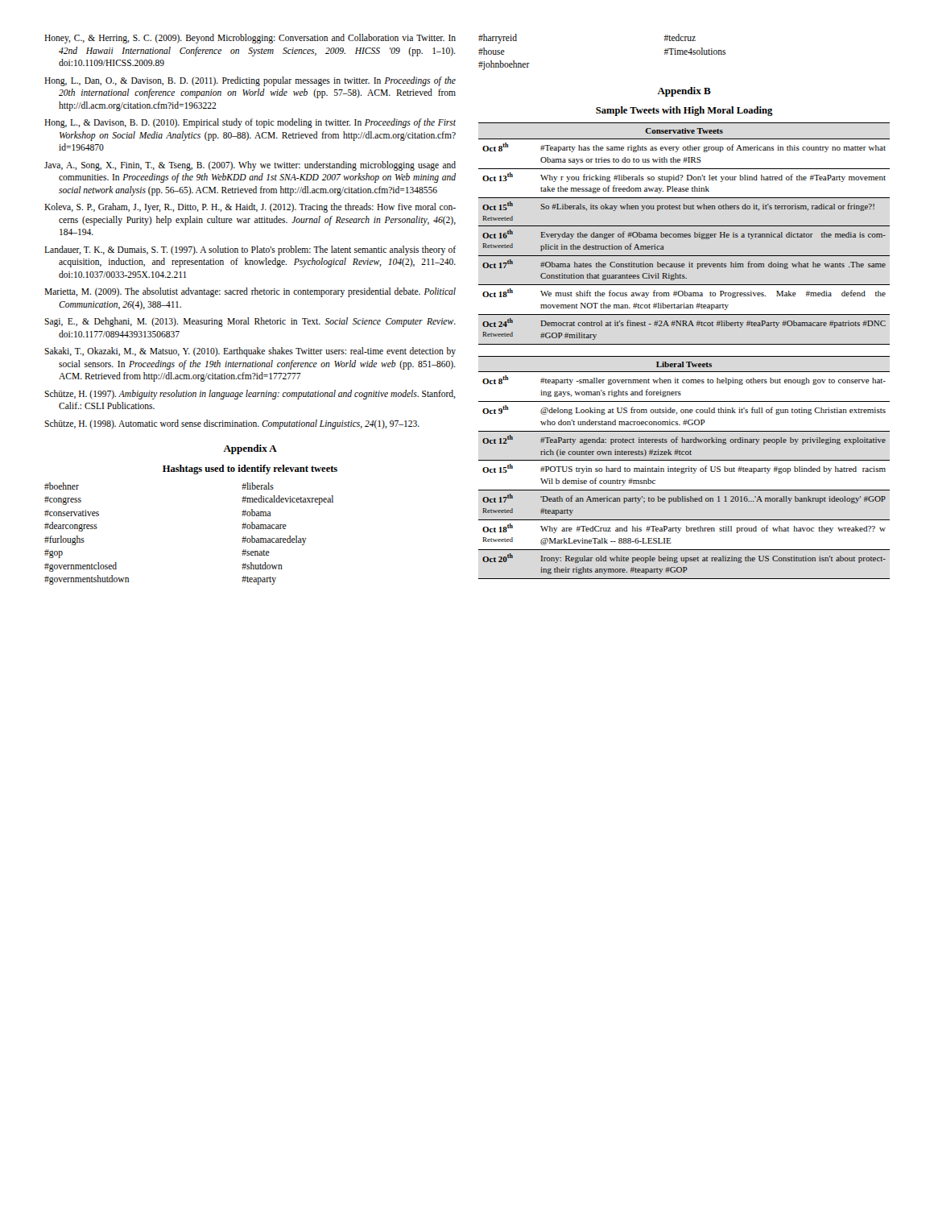Honey, C., & Herring, S. C. (2009). Beyond Microblogging: Conversation and Collaboration via Twitter. In 42nd Hawaii International Conference on System Sciences, 2009. HICSS '09 (pp. 1–10). doi:10.1109/HICSS.2009.89
Hong, L., Dan, O., & Davison, B. D. (2011). Predicting popular messages in twitter. In Proceedings of the 20th international conference companion on World wide web (pp. 57–58). ACM. Retrieved from http://dl.acm.org/citation.cfm?id=1963222
Hong, L., & Davison, B. D. (2010). Empirical study of topic modeling in twitter. In Proceedings of the First Workshop on Social Media Analytics (pp. 80–88). ACM. Retrieved from http://dl.acm.org/citation.cfm?id=1964870
Java, A., Song, X., Finin, T., & Tseng, B. (2007). Why we twitter: understanding microblogging usage and communities. In Proceedings of the 9th WebKDD and 1st SNA-KDD 2007 workshop on Web mining and social network analysis (pp. 56–65). ACM. Retrieved from http://dl.acm.org/citation.cfm?id=1348556
Koleva, S. P., Graham, J., Iyer, R., Ditto, P. H., & Haidt, J. (2012). Tracing the threads: How five moral concerns (especially Purity) help explain culture war attitudes. Journal of Research in Personality, 46(2), 184–194.
Landauer, T. K., & Dumais, S. T. (1997). A solution to Plato's problem: The latent semantic analysis theory of acquisition, induction, and representation of knowledge. Psychological Review, 104(2), 211–240. doi:10.1037/0033-295X.104.2.211
Marietta, M. (2009). The absolutist advantage: sacred rhetoric in contemporary presidential debate. Political Communication, 26(4), 388–411.
Sagi, E., & Dehghani, M. (2013). Measuring Moral Rhetoric in Text. Social Science Computer Review. doi:10.1177/0894439313506837
Sakaki, T., Okazaki, M., & Matsuo, Y. (2010). Earthquake shakes Twitter users: real-time event detection by social sensors. In Proceedings of the 19th international conference on World wide web (pp. 851–860). ACM. Retrieved from http://dl.acm.org/citation.cfm?id=1772777
Schütze, H. (1997). Ambiguity resolution in language learning: computational and cognitive models. Stanford, Calif.: CSLI Publications.
Schütze, H. (1998). Automatic word sense discrimination. Computational Linguistics, 24(1), 97–123.
Appendix A
Hashtags used to identify relevant tweets
| #boehner | #liberals |
| #congress | #medicaldevicetaxrepeal |
| #conservatives | #obama |
| #dearcongress | #obamacare |
| #furloughs | #obamacaredelay |
| #gop | #senate |
| #governmentclosed | #shutdown |
| #governmentshutdown | #teaparty |
| #harryreid | #tedcruz |
| #house | #Time4solutions |
| #johnboehner | |
Appendix B
Sample Tweets with High Moral Loading
| Conservative Tweets |
| --- |
| Oct 8 th | #Teaparty has the same rights as every other group of Americans in this country no matter what Obama says or tries to do to us with the #IRS |
| Oct 13 th | Why r you fricking #liberals so stupid? Don't let your blind hatred of the #TeaParty movement take the message of freedom away. Please think |
| Oct 15 th Retweeted | So #Liberals, its okay when you protest but when others do it, it's terrorism, radical or fringe?! |
| Oct 16 th Retweeted | Everyday the danger of #Obama becomes bigger He is a tyrannical dictator the media is complicit in the destruction of America |
| Oct 17 th | #Obama hates the Constitution because it prevents him from doing what he wants .The same Constitution that guarantees Civil Rights. |
| Oct 18 th | We must shift the focus away from #Obama to Progressives. Make #media defend the movement NOT the man. #tcot #libertarian #teaparty |
| Oct 24 th Retweeted | Democrat control at it's finest - #2A #NRA #tcot #liberty #teaParty #Obamacare #patriots #DNC #GOP #military |
| Liberal Tweets |
| Oct 8 th | #teaparty -smaller government when it comes to helping others but enough gov to conserve hating gays, woman's rights and foreigners |
| Oct 9 th | @delong Looking at US from outside, one could think it's full of gun toting Christian extremists who don't understand macroeconomics. #GOP |
| Oct 12 th | #TeaParty agenda: protect interests of hardworking ordinary people by privileging exploitative rich (ie counter own interests) #zizek #tcot |
| Oct 15 th | #POTUS tryin so hard to maintain integrity of US but #teaparty #gop blinded by hatred racism Wil b demise of country #msnbc |
| Oct 17 th Retweeted | 'Death of an American party'; to be published on 1 1 2016...'A morally bankrupt ideology' #GOP #teaparty |
| Oct 18 th Retweeted | Why are #TedCruz and his #TeaParty brethren still proud of what havoc they wreaked?? w @MarkLevineTalk -- 888-6-LESLIE |
| Oct 20 th | Irony: Regular old white people being upset at realizing the US Constitution isn't about protecting their rights anymore. #teaparty #GOP |